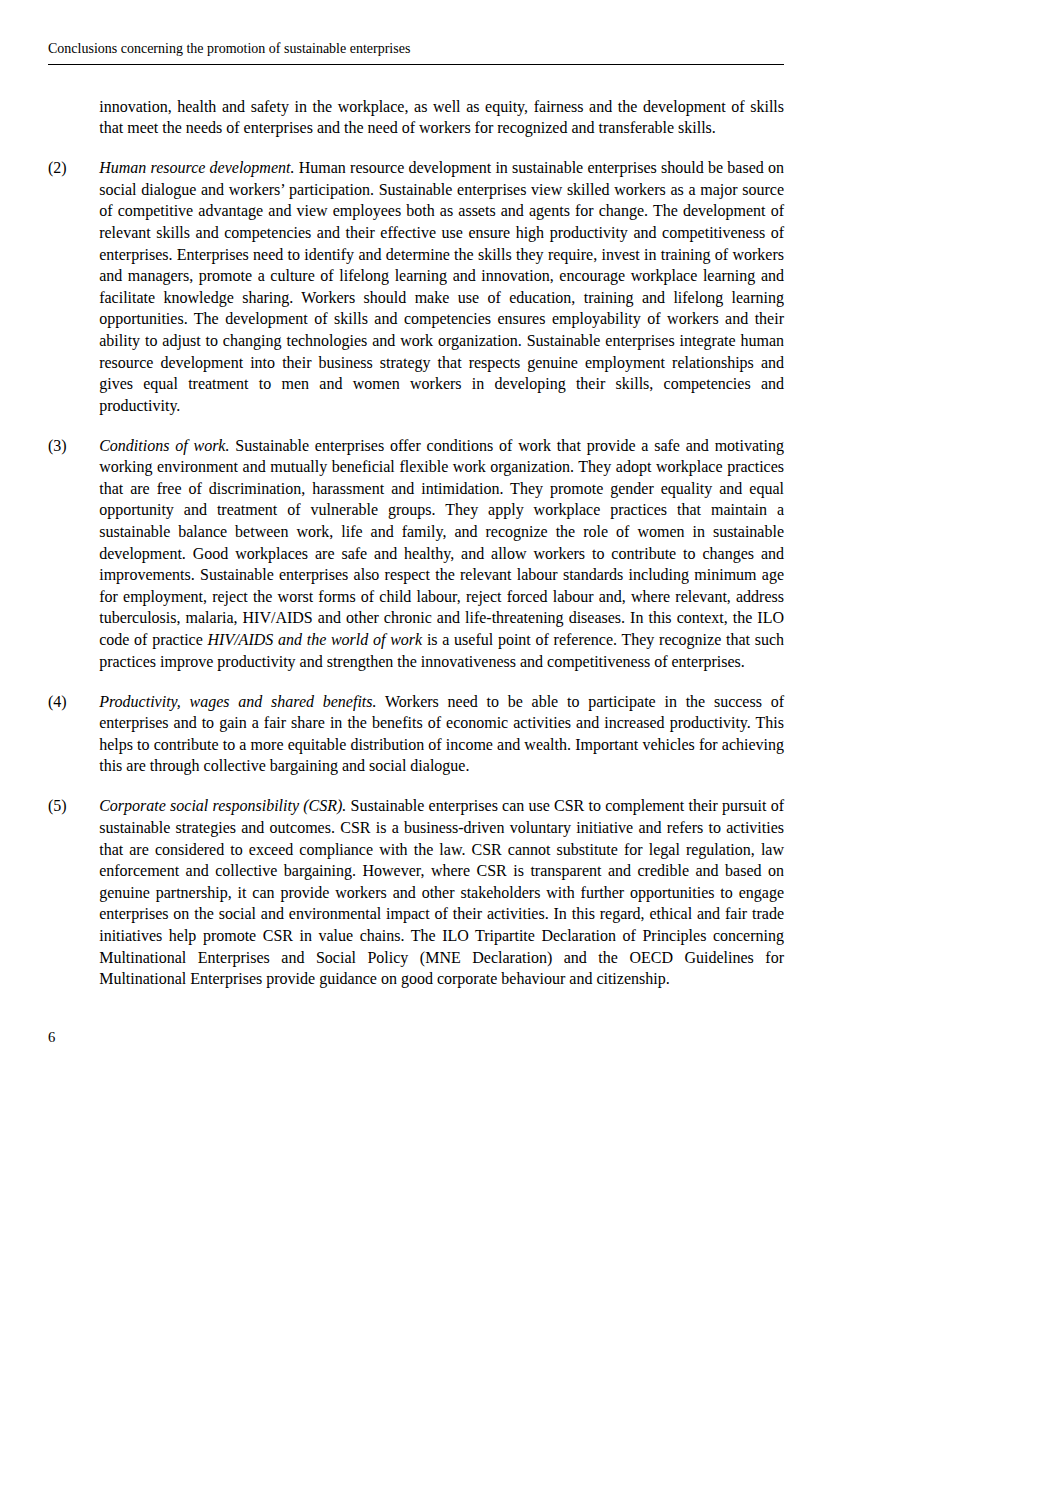Conclusions concerning the promotion of sustainable enterprises
innovation, health and safety in the workplace, as well as equity, fairness and the development of skills that meet the needs of enterprises and the need of workers for recognized and transferable skills.
(2) Human resource development. Human resource development in sustainable enterprises should be based on social dialogue and workers’ participation. Sustainable enterprises view skilled workers as a major source of competitive advantage and view employees both as assets and agents for change. The development of relevant skills and competencies and their effective use ensure high productivity and competitiveness of enterprises. Enterprises need to identify and determine the skills they require, invest in training of workers and managers, promote a culture of lifelong learning and innovation, encourage workplace learning and facilitate knowledge sharing. Workers should make use of education, training and lifelong learning opportunities. The development of skills and competencies ensures employability of workers and their ability to adjust to changing technologies and work organization. Sustainable enterprises integrate human resource development into their business strategy that respects genuine employment relationships and gives equal treatment to men and women workers in developing their skills, competencies and productivity.
(3) Conditions of work. Sustainable enterprises offer conditions of work that provide a safe and motivating working environment and mutually beneficial flexible work organization. They adopt workplace practices that are free of discrimination, harassment and intimidation. They promote gender equality and equal opportunity and treatment of vulnerable groups. They apply workplace practices that maintain a sustainable balance between work, life and family, and recognize the role of women in sustainable development. Good workplaces are safe and healthy, and allow workers to contribute to changes and improvements. Sustainable enterprises also respect the relevant labour standards including minimum age for employment, reject the worst forms of child labour, reject forced labour and, where relevant, address tuberculosis, malaria, HIV/AIDS and other chronic and life-threatening diseases. In this context, the ILO code of practice HIV/AIDS and the world of work is a useful point of reference. They recognize that such practices improve productivity and strengthen the innovativeness and competitiveness of enterprises.
(4) Productivity, wages and shared benefits. Workers need to be able to participate in the success of enterprises and to gain a fair share in the benefits of economic activities and increased productivity. This helps to contribute to a more equitable distribution of income and wealth. Important vehicles for achieving this are through collective bargaining and social dialogue.
(5) Corporate social responsibility (CSR). Sustainable enterprises can use CSR to complement their pursuit of sustainable strategies and outcomes. CSR is a business-driven voluntary initiative and refers to activities that are considered to exceed compliance with the law. CSR cannot substitute for legal regulation, law enforcement and collective bargaining. However, where CSR is transparent and credible and based on genuine partnership, it can provide workers and other stakeholders with further opportunities to engage enterprises on the social and environmental impact of their activities. In this regard, ethical and fair trade initiatives help promote CSR in value chains. The ILO Tripartite Declaration of Principles concerning Multinational Enterprises and Social Policy (MNE Declaration) and the OECD Guidelines for Multinational Enterprises provide guidance on good corporate behaviour and citizenship.
6